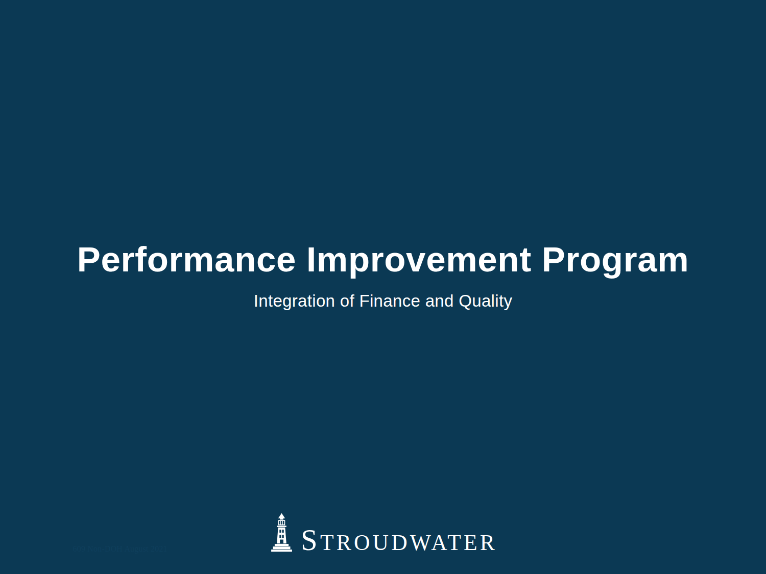Performance Improvement Program
Integration of Finance and Quality
609 Non-DOH August 2021
STROUDWATER